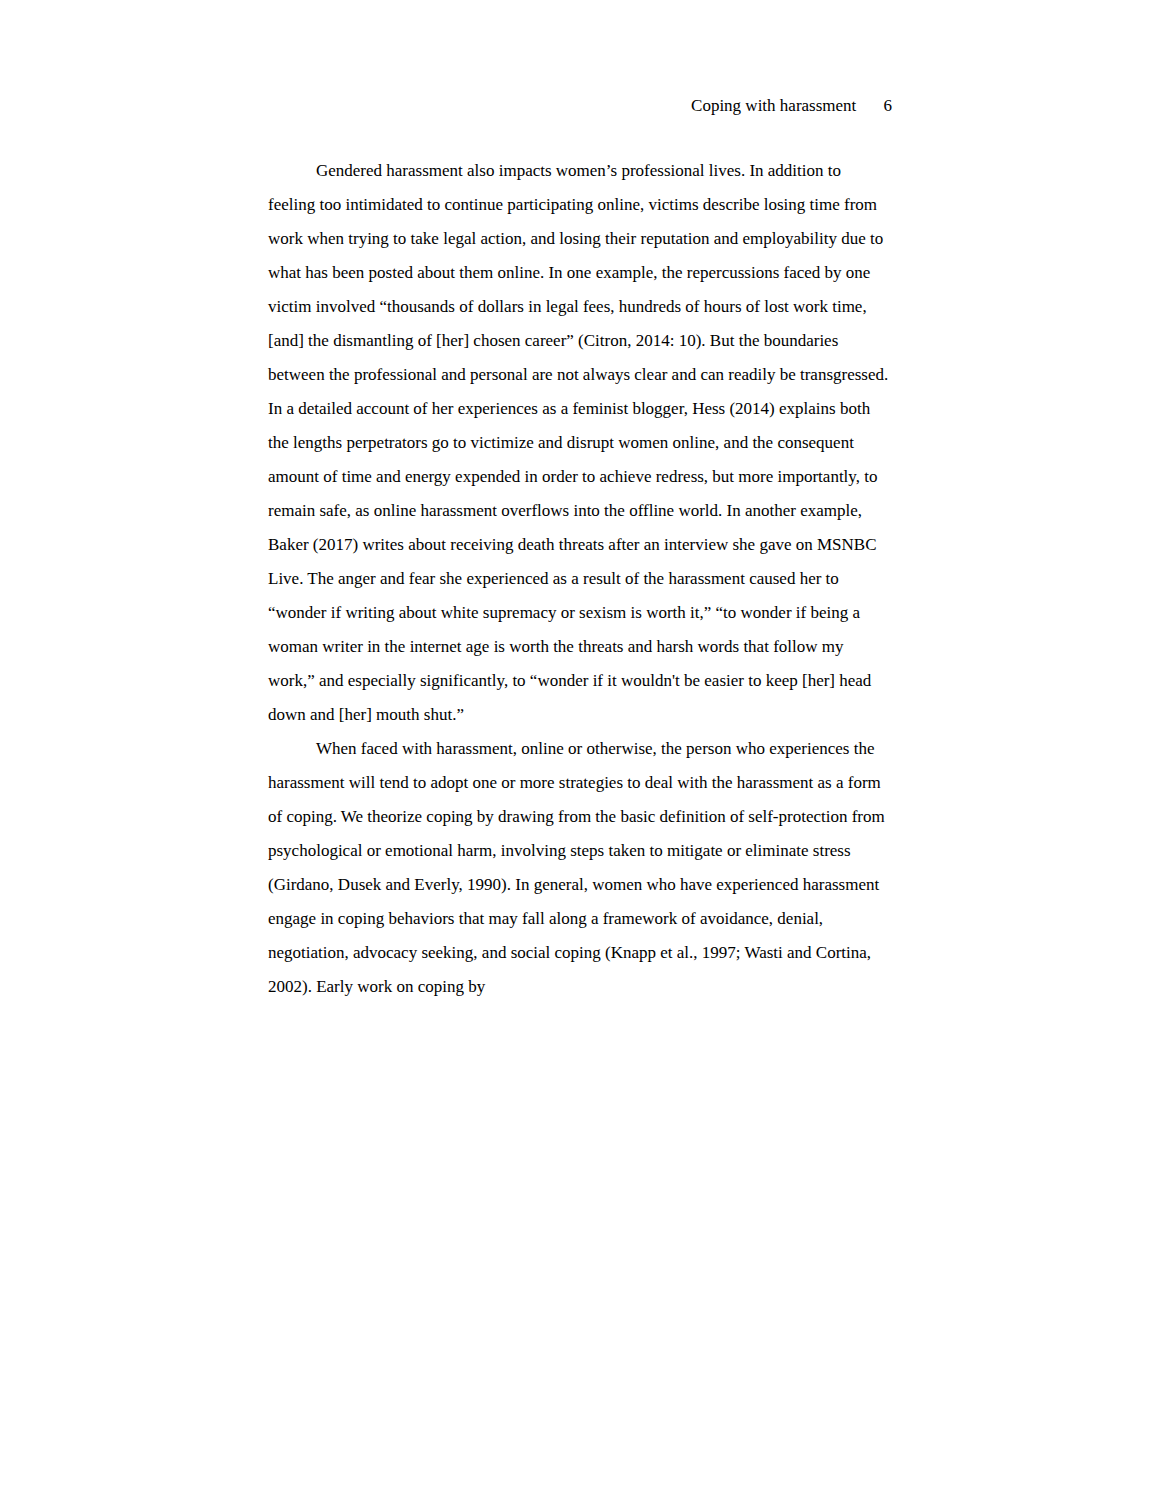Coping with harassment6
Gendered harassment also impacts women’s professional lives. In addition to feeling too intimidated to continue participating online, victims describe losing time from work when trying to take legal action, and losing their reputation and employability due to what has been posted about them online. In one example, the repercussions faced by one victim involved “thousands of dollars in legal fees, hundreds of hours of lost work time, [and] the dismantling of [her] chosen career” (Citron, 2014: 10). But the boundaries between the professional and personal are not always clear and can readily be transgressed. In a detailed account of her experiences as a feminist blogger, Hess (2014) explains both the lengths perpetrators go to victimize and disrupt women online, and the consequent amount of time and energy expended in order to achieve redress, but more importantly, to remain safe, as online harassment overflows into the offline world. In another example, Baker (2017) writes about receiving death threats after an interview she gave on MSNBC Live. The anger and fear she experienced as a result of the harassment caused her to “wonder if writing about white supremacy or sexism is worth it,” “to wonder if being a woman writer in the internet age is worth the threats and harsh words that follow my work,” and especially significantly, to “wonder if it wouldn't be easier to keep [her] head down and [her] mouth shut.”
When faced with harassment, online or otherwise, the person who experiences the harassment will tend to adopt one or more strategies to deal with the harassment as a form of coping. We theorize coping by drawing from the basic definition of self-protection from psychological or emotional harm, involving steps taken to mitigate or eliminate stress (Girdano, Dusek and Everly, 1990). In general, women who have experienced harassment engage in coping behaviors that may fall along a framework of avoidance, denial, negotiation, advocacy seeking, and social coping (Knapp et al., 1997; Wasti and Cortina, 2002). Early work on coping by